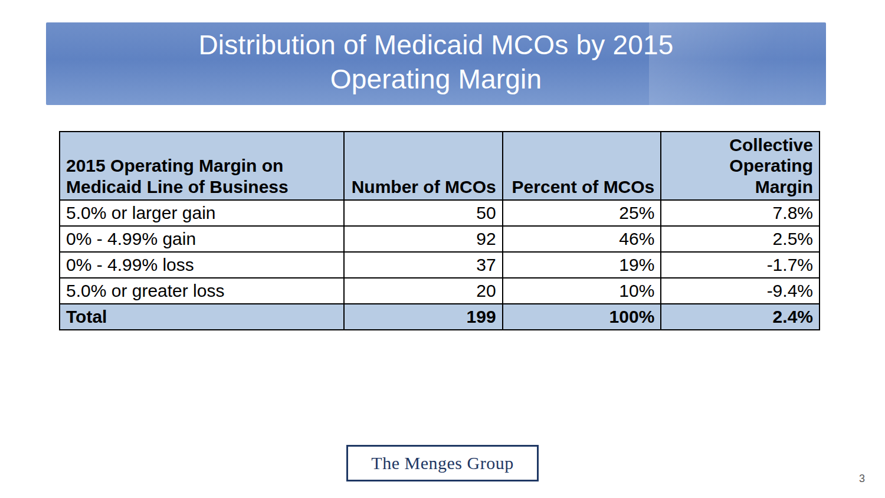Distribution of Medicaid MCOs by 2015
Operating Margin
| 2015 Operating Margin on Medicaid Line of Business | Number of MCOs | Percent of MCOs | Collective Operating Margin |
| --- | --- | --- | --- |
| 5.0% or larger gain | 50 | 25% | 7.8% |
| 0% - 4.99% gain | 92 | 46% | 2.5% |
| 0% - 4.99% loss | 37 | 19% | -1.7% |
| 5.0% or greater loss | 20 | 10% | -9.4% |
| Total | 199 | 100% | 2.4% |
The Menges Group
3